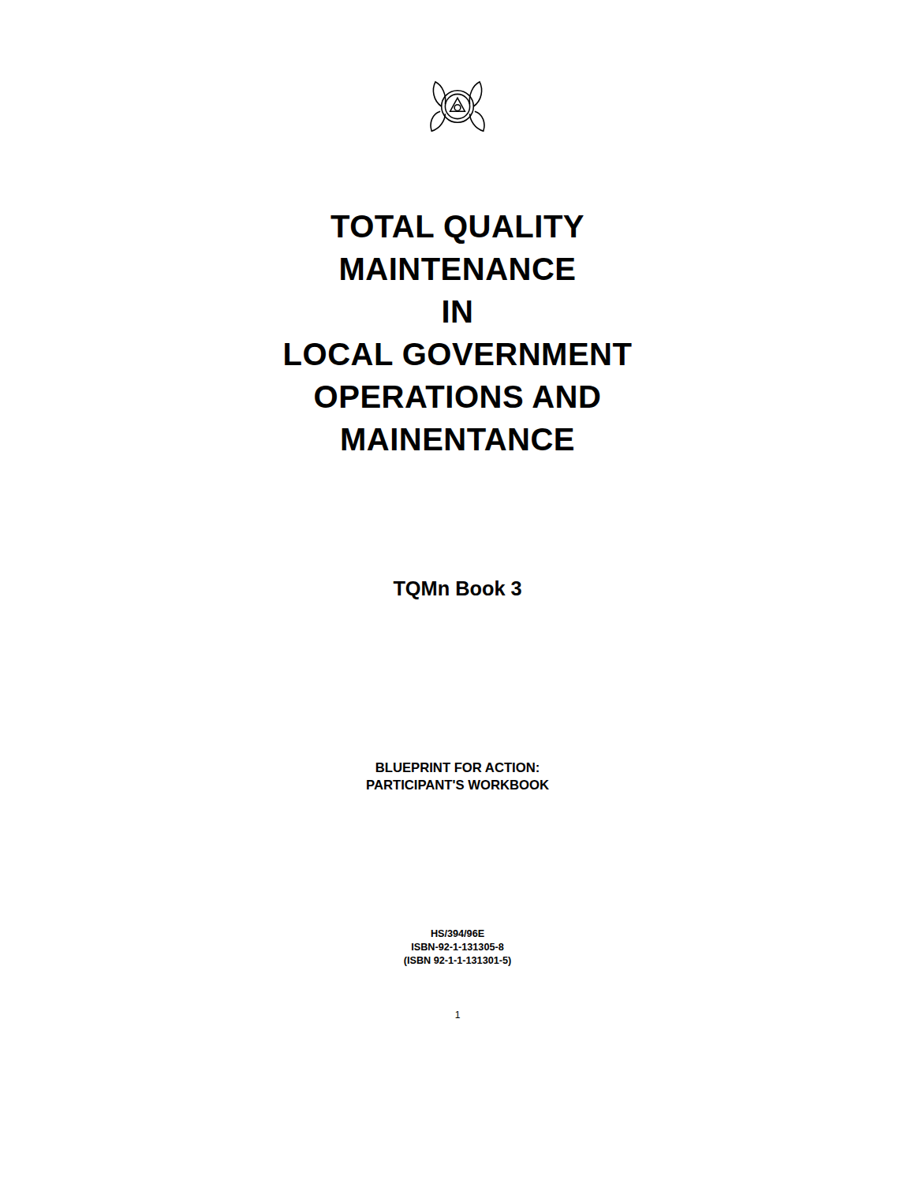Total Quality Maintenance
in
Local Government
Operations and Mainentance
TQMn Book 3
BLUEPRINT FOR ACTION:
PARTICIPANT'S WORKBOOK
HS/394/96E
ISBN-92-1-131305-8
(ISBN 92-1-1-131301-5)
1